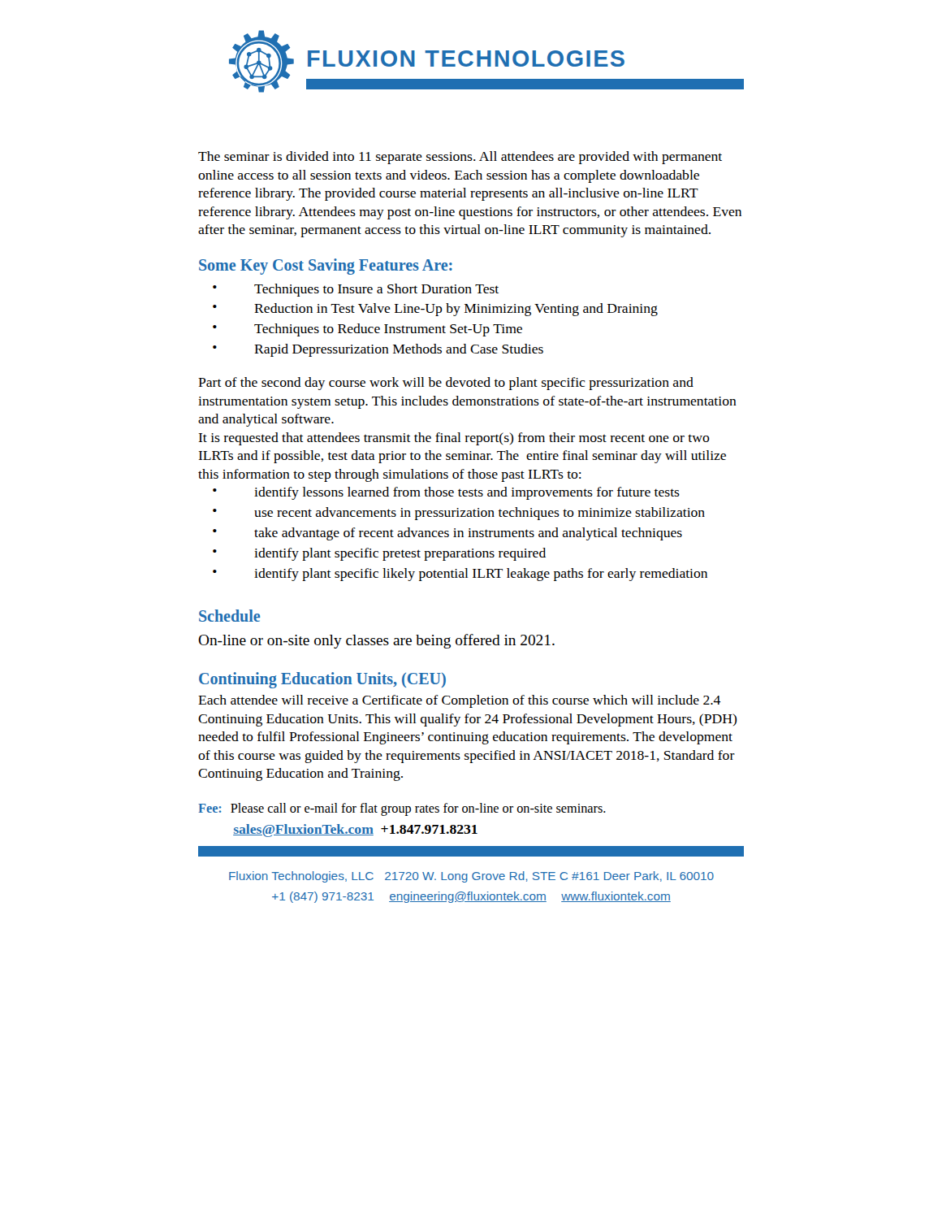FLUXION TECHNOLOGIES
The seminar is divided into 11 separate sessions. All attendees are provided with permanent online access to all session texts and videos. Each session has a complete downloadable reference library. The provided course material represents an all-inclusive on-line ILRT reference library. Attendees may post on-line questions for instructors, or other attendees. Even after the seminar, permanent access to this virtual on-line ILRT community is maintained.
Some Key Cost Saving Features Are:
Techniques to Insure a Short Duration Test
Reduction in Test Valve Line-Up by Minimizing Venting and Draining
Techniques to Reduce Instrument Set-Up Time
Rapid Depressurization Methods and Case Studies
Part of the second day course work will be devoted to plant specific pressurization and instrumentation system setup. This includes demonstrations of state-of-the-art instrumentation and analytical software.
It is requested that attendees transmit the final report(s) from their most recent one or two ILRTs and if possible, test data prior to the seminar. The entire final seminar day will utilize this information to step through simulations of those past ILRTs to:
identify lessons learned from those tests and improvements for future tests
use recent advancements in pressurization techniques to minimize stabilization
take advantage of recent advances in instruments and analytical techniques
identify plant specific pretest preparations required
identify plant specific likely potential ILRT leakage paths for early remediation
Schedule
On-line or on-site only classes are being offered in 2021.
Continuing Education Units, (CEU)
Each attendee will receive a Certificate of Completion of this course which will include 2.4 Continuing Education Units. This will qualify for 24 Professional Development Hours, (PDH) needed to fulfil Professional Engineers’ continuing education requirements. The development of this course was guided by the requirements specified in ANSI/IACET 2018-1, Standard for Continuing Education and Training.
Fee:
Please call or e-mail for flat group rates for on-line or on-site seminars.
sales@FluxionTek.com +1.847.971.8231
Fluxion Technologies, LLC 21720 W. Long Grove Rd, STE C #161 Deer Park, IL 60010
+1 (847) 971-8231 engineering@fluxiontek.com www.fluxiontek.com